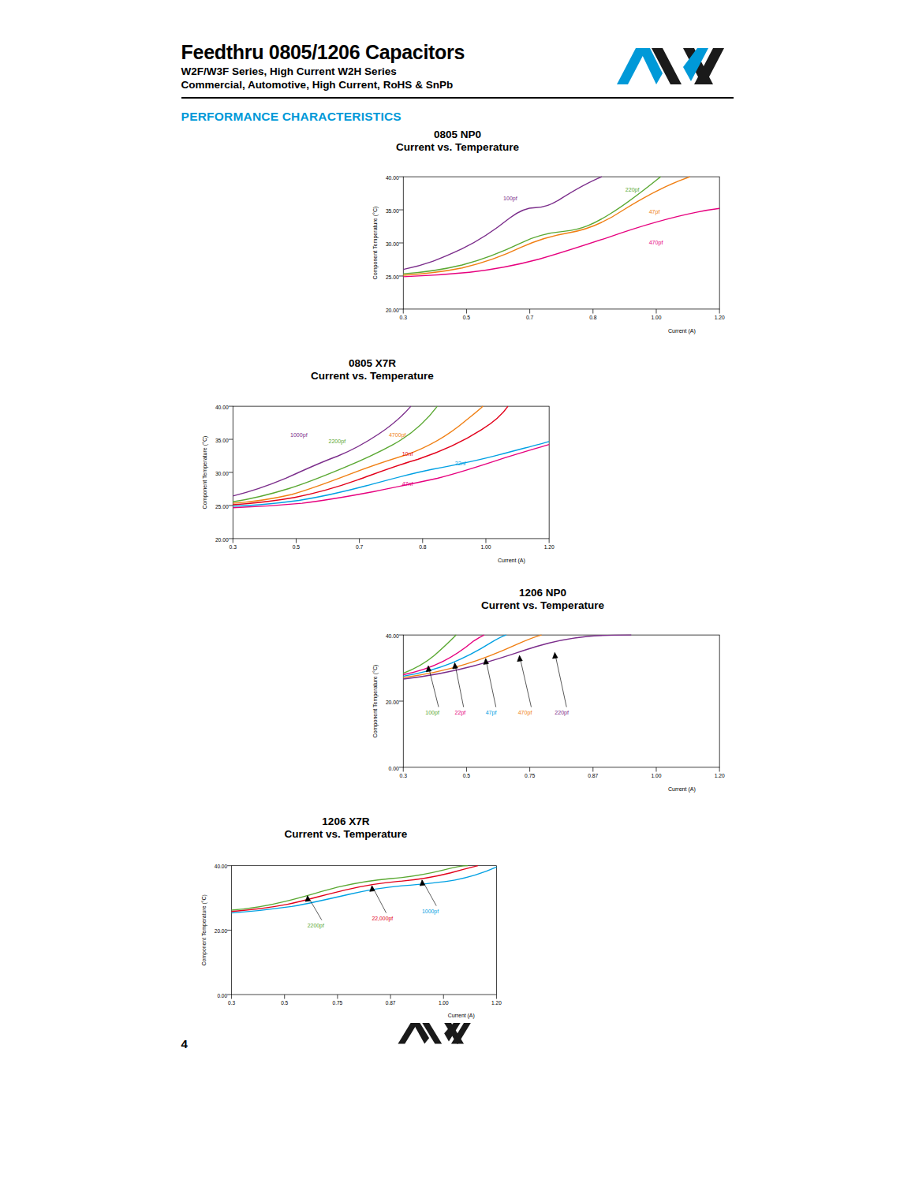Feedthru 0805/1206 Capacitors
W2F/W3F Series, High Current W2H Series
Commercial, Automotive, High Current, RoHS & SnPb
AVX
PERFORMANCE CHARACTERISTICS
0805 NP0
Current vs. Temperature
40.00 35.00 30.00 25.00 20.00 0.3 0.5 0.7 0.8 1.00 1.20 Current (A) Component Temperature (°C) 100pf 220pf 47pf 470pf
0805 X7R
Current vs. Temperature
40.00 35.00 30.00 25.00 20.00 0.3 0.5 0.7 0.8 1.00 1.20 Current (A) Component Temperature (°C) 1000pf 2200pf 4700pf 10nf 22nf 47nf
1206 NP0
Current vs. Temperature
40.00 20.00 0.00 0.3 0.5 0.75 0.87 1.00 1.20 Current (A) Component Temperature (°C) 100pf 22pf 47pf 470pf 220pf
1206 X7R
Current vs. Temperature
40.00 20.00 0.00 0.3 0.5 0.75 0.87 1.00 1.20 Current (A) Component Temperature (°C) 2200pf 22,000pf 1000pf
4
AVX